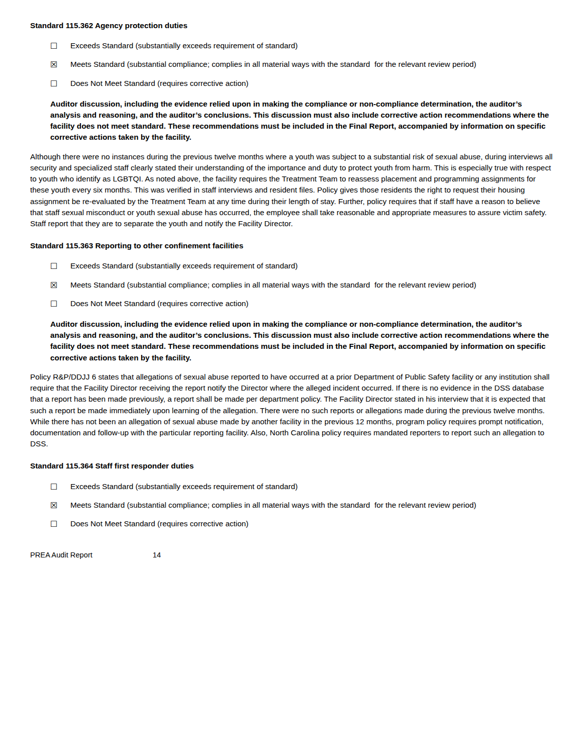Standard 115.362 Agency protection duties
☐ Exceeds Standard (substantially exceeds requirement of standard)
☒ Meets Standard (substantial compliance; complies in all material ways with the standard for the relevant review period)
☐ Does Not Meet Standard (requires corrective action)
Auditor discussion, including the evidence relied upon in making the compliance or non-compliance determination, the auditor’s analysis and reasoning, and the auditor’s conclusions. This discussion must also include corrective action recommendations where the facility does not meet standard. These recommendations must be included in the Final Report, accompanied by information on specific corrective actions taken by the facility.
Although there were no instances during the previous twelve months where a youth was subject to a substantial risk of sexual abuse, during interviews all security and specialized staff clearly stated their understanding of the importance and duty to protect youth from harm. This is especially true with respect to youth who identify as LGBTQI. As noted above, the facility requires the Treatment Team to reassess placement and programming assignments for these youth every six months. This was verified in staff interviews and resident files. Policy gives those residents the right to request their housing assignment be re-evaluated by the Treatment Team at any time during their length of stay. Further, policy requires that if staff have a reason to believe that staff sexual misconduct or youth sexual abuse has occurred, the employee shall take reasonable and appropriate measures to assure victim safety. Staff report that they are to separate the youth and notify the Facility Director.
Standard 115.363 Reporting to other confinement facilities
☐ Exceeds Standard (substantially exceeds requirement of standard)
☒ Meets Standard (substantial compliance; complies in all material ways with the standard for the relevant review period)
☐ Does Not Meet Standard (requires corrective action)
Auditor discussion, including the evidence relied upon in making the compliance or non-compliance determination, the auditor’s analysis and reasoning, and the auditor’s conclusions. This discussion must also include corrective action recommendations where the facility does not meet standard. These recommendations must be included in the Final Report, accompanied by information on specific corrective actions taken by the facility.
Policy R&P/DDJJ 6 states that allegations of sexual abuse reported to have occurred at a prior Department of Public Safety facility or any institution shall require that the Facility Director receiving the report notify the Director where the alleged incident occurred. If there is no evidence in the DSS database that a report has been made previously, a report shall be made per department policy. The Facility Director stated in his interview that it is expected that such a report be made immediately upon learning of the allegation. There were no such reports or allegations made during the previous twelve months. While there has not been an allegation of sexual abuse made by another facility in the previous 12 months, program policy requires prompt notification, documentation and follow-up with the particular reporting facility. Also, North Carolina policy requires mandated reporters to report such an allegation to DSS.
Standard 115.364 Staff first responder duties
☐ Exceeds Standard (substantially exceeds requirement of standard)
☒ Meets Standard (substantial compliance; complies in all material ways with the standard for the relevant review period)
☐ Does Not Meet Standard (requires corrective action)
PREA Audit Report 14